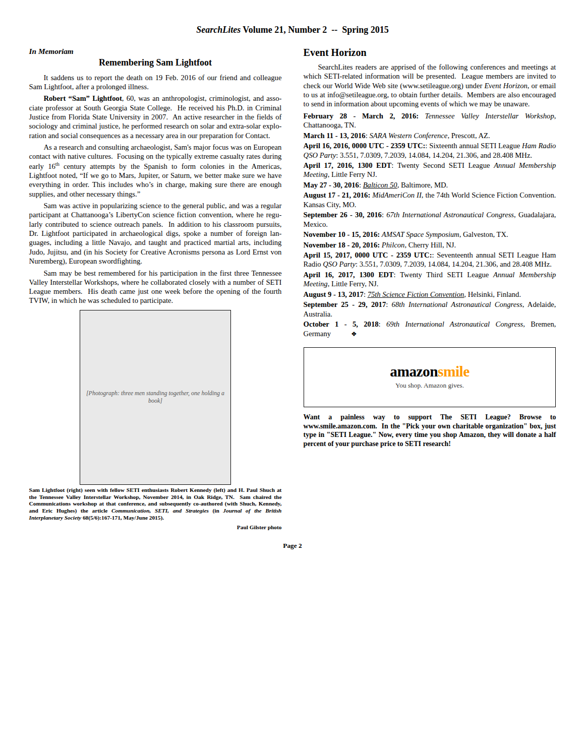SearchLites Volume 21, Number 2 -- Spring 2015
In Memoriam
Remembering Sam Lightfoot
It saddens us to report the death on 19 Feb. 2016 of our friend and colleague Sam Lightfoot, after a prolonged illness.
Robert “Sam” Lightfoot, 60, was an anthropologist, criminologist, and associate professor at South Georgia State College. He received his Ph.D. in Criminal Justice from Florida State University in 2007. An active researcher in the fields of sociology and criminal justice, he performed research on solar and extra-solar exploration and social consequences as a necessary area in our preparation for Contact.
As a research and consulting archaeologist, Sam's major focus was on European contact with native cultures. Focusing on the typically extreme casualty rates during early 16th century attempts by the Spanish to form colonies in the Americas, Lightfoot noted, “If we go to Mars, Jupiter, or Saturn, we better make sure we have everything in order. This includes who’s in charge, making sure there are enough supplies, and other necessary things.”
Sam was active in popularizing science to the general public, and was a regular participant at Chattanooga’s LibertyCon science fiction convention, where he regularly contributed to science outreach panels. In addition to his classroom pursuits, Dr. Lightfoot participated in archaeological digs, spoke a number of foreign languages, including a little Navajo, and taught and practiced martial arts, including Judo, Jujitsu, and (in his Society for Creative Acronisms persona as Lord Ernst von Nuremberg), European swordfighting.
Sam may be best remembered for his participation in the first three Tennessee Valley Interstellar Workshops, where he collaborated closely with a number of SETI League members. His death came just one week before the opening of the fourth TVIW, in which he was scheduled to participate.
[Photograph: three men standing together, one holding a book]
Sam Lightfoot (right) seen with fellow SETI enthusiasts Robert Kennedy (left) and H. Paul Shuch at the Tennessee Valley Interstellar Workshop, November 2014, in Oak Ridge, TN. Sam chaired the Communications workshop at that conference, and subsequently co-authored (with Shuch, Kennedy, and Eric Hughes) the article Communication, SETI, and Strategies (in Journal of the British Interplanetary Society 68(5/6):167-171, May/June 2015).
Paul Gilster photo
Event Horizon
SearchLites readers are apprised of the following conferences and meetings at which SETI-related information will be presented. League members are invited to check our World Wide Web site (www.setileague.org) under Event Horizon, or email to us at info@setileague.org, to obtain further details. Members are also encouraged to send in information about upcoming events of which we may be unaware.
February 28 - March 2, 2016: Tennessee Valley Interstellar Workshop, Chattanooga, TN.
March 11 - 13, 2016: SARA Western Conference, Prescott, AZ.
April 16, 2016, 0000 UTC - 2359 UTC:: Sixteenth annual SETI League Ham Radio QSO Party: 3.551, 7.0309, 7.2039, 14.084, 14.204, 21.306, and 28.408 MHz.
April 17, 2016, 1300 EDT: Twenty Second SETI League Annual Membership Meeting, Little Ferry NJ.
May 27 - 30, 2016: Balticon 50, Baltimore, MD.
August 17 - 21, 2016: MidAmeriCon II, the 74th World Science Fiction Convention. Kansas City, MO.
September 26 - 30, 2016: 67th International Astronautical Congress, Guadalajara, Mexico.
November 10 - 15, 2016: AMSAT Space Symposium, Galveston, TX.
November 18 - 20, 2016: Philcon, Cherry Hill, NJ.
April 15, 2017, 0000 UTC - 2359 UTC:: Seventeenth annual SETI League Ham Radio QSO Party: 3.551, 7.0309, 7.2039, 14.084, 14.204, 21.306, and 28.408 MHz.
April 16, 2017, 1300 EDT: Twenty Third SETI League Annual Membership Meeting, Little Ferry, NJ.
August 9 - 13, 2017: 75th Science Fiction Convention, Helsinki, Finland.
September 25 - 29, 2017: 68th International Astronautical Congress, Adelaide, Australia.
October 1 - 5, 2018: 69th International Astronautical Congress, Bremen, Germany ❖
amazonsmile
You shop. Amazon gives.
Want a painless way to support The SETI League? Browse to www.smile.amazon.com. In the "Pick your own charitable organization" box, just type in "SETI League." Now, every time you shop Amazon, they will donate a half percent of your purchase price to SETI research!
Page 2